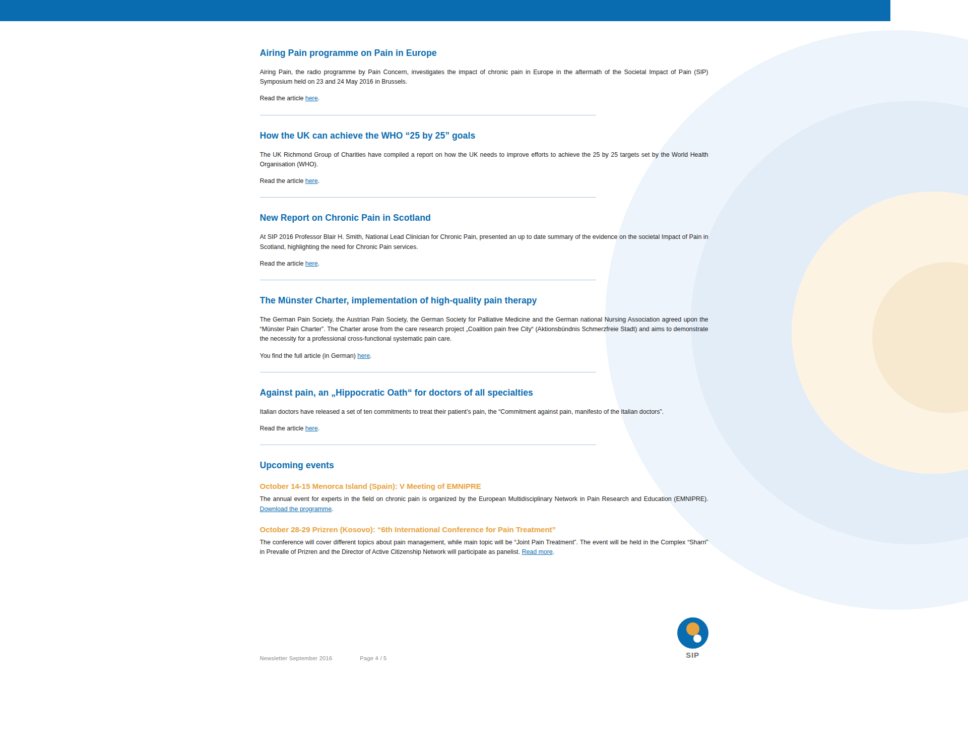Airing Pain programme on Pain in Europe
Airing Pain, the radio programme by Pain Concern, investigates the impact of chronic pain in Europe in the aftermath of the Societal Impact of Pain (SIP) Symposium held on 23 and 24 May 2016 in Brussels.
Read the article here.
How the UK can achieve the WHO “25 by 25” goals
The UK Richmond Group of Charities have compiled a report on how the UK needs to improve efforts to achieve the 25 by 25 targets set by the World Health Organisation (WHO).
Read the article here.
New Report on Chronic Pain in Scotland
At SIP 2016 Professor Blair H. Smith, National Lead Clinician for Chronic Pain, presented an up to date summary of the evidence on the societal Impact of Pain in Scotland, highlighting the need for Chronic Pain services.
Read the article here.
The Münster Charter, implementation of high-quality pain therapy
The German Pain Society, the Austrian Pain Society, the German Society for Palliative Medicine and the German national Nursing Association agreed upon the “Münster Pain Charter”. The Charter arose from the care research project „Coalition pain free City“ (Aktionsbündnis Schmerzfreie Stadt) and aims to demonstrate the necessity for a professional cross-functional systematic pain care.
You find the full article (in German) here.
Against pain, an „Hippocratic Oath“ for doctors of all specialties
Italian doctors have released a set of ten commitments to treat their patient’s pain, the “Commitment against pain, manifesto of the Italian doctors”.
Read the article here.
Upcoming events
October 14-15 Menorca Island (Spain): V Meeting of EMNIPRE
The annual event for experts in the field on chronic pain is organized by the European Multidisciplinary Network in Pain Research and Education (EMNIPRE). Download the programme.
October 28-29 Prizren (Kosovo): “6th International Conference for Pain Treatment”
The conference will cover different topics about pain management, while main topic will be “Joint Pain Treatment”. The event will be held in the Complex “Sharri” in Prevalle of Prizren and the Director of Active Citizenship Network will participate as panelist. Read more.
Newsletter September 2016Page 4 / 5
SIP